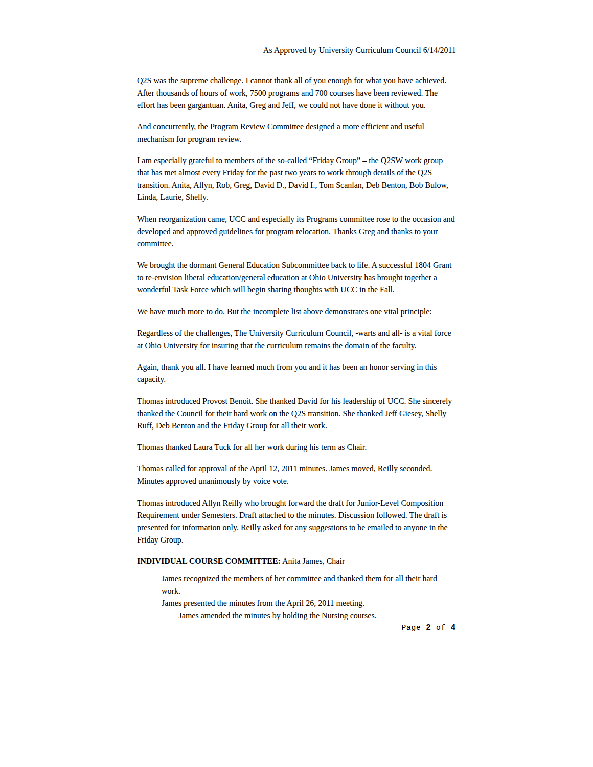As Approved by University Curriculum Council 6/14/2011
Q2S was the supreme challenge. I cannot thank all of you enough for what you have achieved. After thousands of hours of work, 7500 programs and 700 courses have been reviewed. The effort has been gargantuan. Anita, Greg and Jeff, we could not have done it without you.
And concurrently, the Program Review Committee designed a more efficient and useful mechanism for program review.
I am especially grateful to members of the so-called “Friday Group” – the Q2SW work group that has met almost every Friday for the past two years to work through details of the Q2S transition. Anita, Allyn, Rob, Greg, David D., David I., Tom Scanlan, Deb Benton, Bob Bulow, Linda, Laurie, Shelly.
When reorganization came, UCC and especially its Programs committee rose to the occasion and developed and approved guidelines for program relocation. Thanks Greg and thanks to your committee.
We brought the dormant General Education Subcommittee back to life. A successful 1804 Grant to re-envision liberal education/general education at Ohio University has brought together a wonderful Task Force which will begin sharing thoughts with UCC in the Fall.
We have much more to do. But the incomplete list above demonstrates one vital principle:
Regardless of the challenges, The University Curriculum Council, -warts and all- is a vital force at Ohio University for insuring that the curriculum remains the domain of the faculty.
Again, thank you all. I have learned much from you and it has been an honor serving in this capacity.
Thomas introduced Provost Benoit. She thanked David for his leadership of UCC. She sincerely thanked the Council for their hard work on the Q2S transition. She thanked Jeff Giesey, Shelly Ruff, Deb Benton and the Friday Group for all their work.
Thomas thanked Laura Tuck for all her work during his term as Chair.
Thomas called for approval of the April 12, 2011 minutes. James moved, Reilly seconded. Minutes approved unanimously by voice vote.
Thomas introduced Allyn Reilly who brought forward the draft for Junior-Level Composition Requirement under Semesters. Draft attached to the minutes. Discussion followed. The draft is presented for information only. Reilly asked for any suggestions to be emailed to anyone in the Friday Group.
INDIVIDUAL COURSE COMMITTEE: Anita James, Chair
James recognized the members of her committee and thanked them for all their hard work.
James presented the minutes from the April 26, 2011 meeting.
James amended the minutes by holding the Nursing courses.
Page 2 of 4